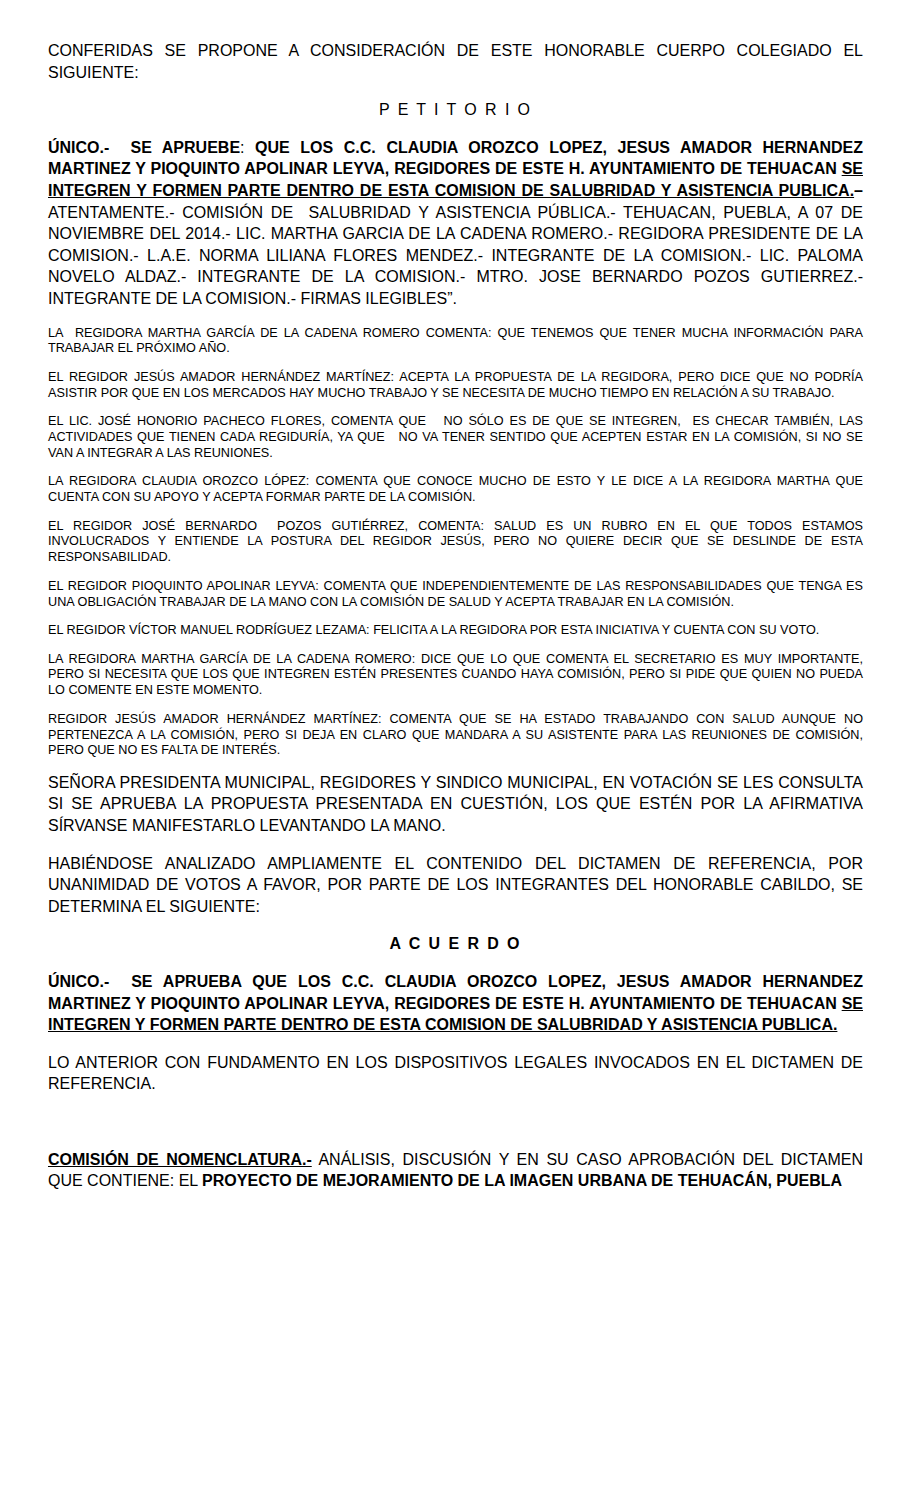CONFERIDAS SE PROPONE A CONSIDERACIÓN DE ESTE HONORABLE CUERPO COLEGIADO EL SIGUIENTE:
P E T I T O R I O
ÚNICO.- SE APRUEBE: QUE LOS C.C. CLAUDIA OROZCO LOPEZ, JESUS AMADOR HERNANDEZ MARTINEZ Y PIOQUINTO APOLINAR LEYVA, REGIDORES DE ESTE H. AYUNTAMIENTO DE TEHUACAN SE INTEGREN Y FORMEN PARTE DENTRO DE ESTA COMISION DE SALUBRIDAD Y ASISTENCIA PUBLICA.– ATENTAMENTE.- COMISIÓN DE SALUBRIDAD Y ASISTENCIA PÚBLICA.- TEHUACAN, PUEBLA, A 07 DE NOVIEMBRE DEL 2014.- LIC. MARTHA GARCIA DE LA CADENA ROMERO.- REGIDORA PRESIDENTE DE LA COMISION.- L.A.E. NORMA LILIANA FLORES MENDEZ.- INTEGRANTE DE LA COMISION.- LIC. PALOMA NOVELO ALDAZ.- INTEGRANTE DE LA COMISION.- MTRO. JOSE BERNARDO POZOS GUTIERREZ.- INTEGRANTE DE LA COMISION.- FIRMAS ILEGIBLES”.
LA REGIDORA MARTHA GARCÍA DE LA CADENA ROMERO COMENTA: QUE TENEMOS QUE TENER MUCHA INFORMACIÓN PARA TRABAJAR EL PRÓXIMO AÑO.
EL REGIDOR JESÚS AMADOR HERNÁNDEZ MARTÍNEZ: ACEPTA LA PROPUESTA DE LA REGIDORA, PERO DICE QUE NO PODRÍA ASISTIR POR QUE EN LOS MERCADOS HAY MUCHO TRABAJO Y SE NECESITA DE MUCHO TIEMPO EN RELACIÓN A SU TRABAJO.
EL LIC. JOSÉ HONORIO PACHECO FLORES, COMENTA QUE NO SÓLO ES DE QUE SE INTEGREN, ES CHECAR TAMBIÉN, LAS ACTIVIDADES QUE TIENEN CADA REGIDURÍA, YA QUE NO VA TENER SENTIDO QUE ACEPTEN ESTAR EN LA COMISIÓN, SI NO SE VAN A INTEGRAR A LAS REUNIONES.
LA REGIDORA CLAUDIA OROZCO LÓPEZ: COMENTA QUE CONOCE MUCHO DE ESTO Y LE DICE A LA REGIDORA MARTHA QUE CUENTA CON SU APOYO Y ACEPTA FORMAR PARTE DE LA COMISIÓN.
EL REGIDOR JOSÉ BERNARDO POZOS GUTIÉRREZ, COMENTA: SALUD ES UN RUBRO EN EL QUE TODOS ESTAMOS INVOLUCRADOS Y ENTIENDE LA POSTURA DEL REGIDOR JESÚS, PERO NO QUIERE DECIR QUE SE DESLINDE DE ESTA RESPONSABILIDAD.
EL REGIDOR PIOQUINTO APOLINAR LEYVA: COMENTA QUE INDEPENDIENTEMENTE DE LAS RESPONSABILIDADES QUE TENGA ES UNA OBLIGACIÓN TRABAJAR DE LA MANO CON LA COMISIÓN DE SALUD Y ACEPTA TRABAJAR EN LA COMISIÓN.
EL REGIDOR VÍCTOR MANUEL RODRÍGUEZ LEZAMA: FELICITA A LA REGIDORA POR ESTA INICIATIVA Y CUENTA CON SU VOTO.
LA REGIDORA MARTHA GARCÍA DE LA CADENA ROMERO: DICE QUE LO QUE COMENTA EL SECRETARIO ES MUY IMPORTANTE, PERO SI NECESITA QUE LOS QUE INTEGREN ESTÉN PRESENTES CUANDO HAYA COMISIÓN, PERO SI PIDE QUE QUIEN NO PUEDA LO COMENTE EN ESTE MOMENTO.
REGIDOR JESÚS AMADOR HERNÁNDEZ MARTÍNEZ: COMENTA QUE SE HA ESTADO TRABAJANDO CON SALUD AUNQUE NO PERTENEZCA A LA COMISIÓN, PERO SI DEJA EN CLARO QUE MANDARA A SU ASISTENTE PARA LAS REUNIONES DE COMISIÓN, PERO QUE NO ES FALTA DE INTERÉS.
SEÑORA PRESIDENTA MUNICIPAL, REGIDORES Y SINDICO MUNICIPAL, EN VOTACIÓN SE LES CONSULTA SI SE APRUEBA LA PROPUESTA PRESENTADA EN CUESTIÓN, LOS QUE ESTÉN POR LA AFIRMATIVA SÍRVANSE MANIFESTARLO LEVANTANDO LA MANO.
HABIÉNDOSE ANALIZADO AMPLIAMENTE EL CONTENIDO DEL DICTAMEN DE REFERENCIA, POR UNANIMIDAD DE VOTOS A FAVOR, POR PARTE DE LOS INTEGRANTES DEL HONORABLE CABILDO, SE DETERMINA EL SIGUIENTE:
A C U E R D O
ÚNICO.- SE APRUEBA QUE LOS C.C. CLAUDIA OROZCO LOPEZ, JESUS AMADOR HERNANDEZ MARTINEZ Y PIOQUINTO APOLINAR LEYVA, REGIDORES DE ESTE H. AYUNTAMIENTO DE TEHUACAN SE INTEGREN Y FORMEN PARTE DENTRO DE ESTA COMISION DE SALUBRIDAD Y ASISTENCIA PUBLICA.
LO ANTERIOR CON FUNDAMENTO EN LOS DISPOSITIVOS LEGALES INVOCADOS EN EL DICTAMEN DE REFERENCIA.
COMISIÓN DE NOMENCLATURA.- ANÁLISIS, DISCUSIÓN Y EN SU CASO APROBACIÓN DEL DICTAMEN QUE CONTIENE: EL PROYECTO DE MEJORAMIENTO DE LA IMAGEN URBANA DE TEHUACÁN, PUEBLA